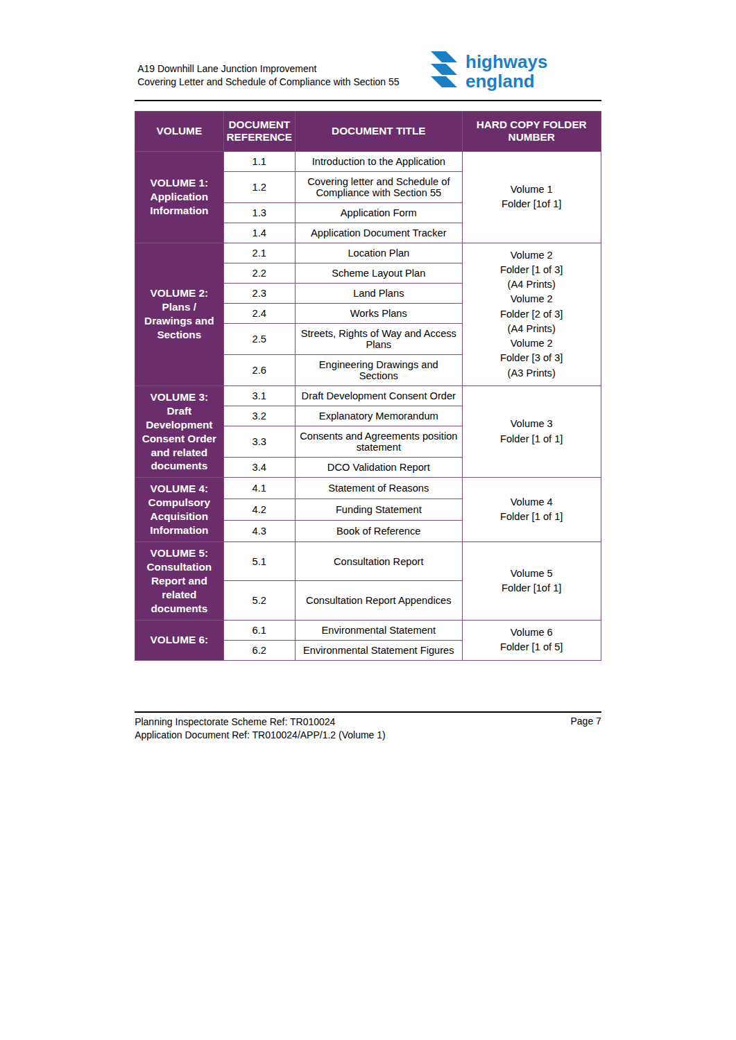A19 Downhill Lane Junction Improvement
Covering Letter and Schedule of Compliance with Section 55
highways england
| VOLUME | DOCUMENT REFERENCE | DOCUMENT TITLE | HARD COPY FOLDER NUMBER |
| --- | --- | --- | --- |
| VOLUME 1: Application Information | 1.1 | Introduction to the Application | Volume 1 Folder [1of 1] |
| 1.2 | Covering letter and Schedule of Compliance with Section 55 |
| 1.3 | Application Form |
| 1.4 | Application Document Tracker |
| VOLUME 2: Plans / Drawings and Sections | 2.1 | Location Plan | Volume 2 Folder [1 of 3] (A4 Prints) Volume 2 Folder [2 of 3] (A4 Prints) Volume 2 Folder [3 of 3] (A3 Prints) |
| 2.2 | Scheme Layout Plan |
| 2.3 | Land Plans |
| 2.4 | Works Plans |
| 2.5 | Streets, Rights of Way and Access Plans |
| 2.6 | Engineering Drawings and Sections |
| VOLUME 3: Draft Development Consent Order and related documents | 3.1 | Draft Development Consent Order | Volume 3 Folder [1 of 1] |
| 3.2 | Explanatory Memorandum |
| 3.3 | Consents and Agreements position statement |
| 3.4 | DCO Validation Report |
| VOLUME 4: Compulsory Acquisition Information | 4.1 | Statement of Reasons | Volume 4 Folder [1 of 1] |
| 4.2 | Funding Statement |
| 4.3 | Book of Reference |
| VOLUME 5: Consultation Report and related documents | 5.1 | Consultation Report | Volume 5 Folder [1of 1] |
| 5.2 | Consultation Report Appendices |
| VOLUME 6: | 6.1 | Environmental Statement | Volume 6 Folder [1 of 5] |
| 6.2 | Environmental Statement Figures |
Planning Inspectorate Scheme Ref: TR010024
Application Document Ref: TR010024/APP/1.2 (Volume 1)
Page 7